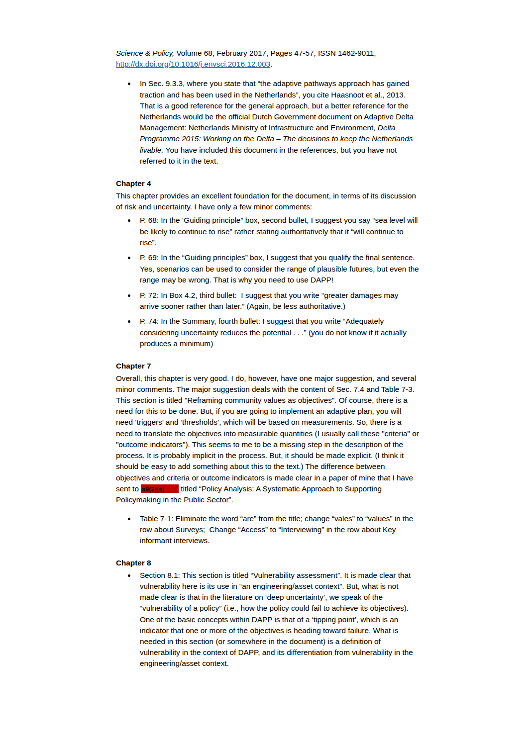Science & Policy, Volume 68, February 2017, Pages 47-57, ISSN 1462-9011,
http://dx.doi.org/10.1016/j.envsci.2016.12.003.
In Sec. 9.3.3, where you state that “the adaptive pathways approach has gained traction and has been used in the Netherlands”, you cite Haasnoot et al., 2013. That is a good reference for the general approach, but a better reference for the Netherlands would be the official Dutch Government document on Adaptive Delta Management: Netherlands Ministry of Infrastructure and Environment, Delta Programme 2015: Working on the Delta – The decisions to keep the Netherlands livable. You have included this document in the references, but you have not referred to it in the text.
Chapter 4
This chapter provides an excellent foundation for the document, in terms of its discussion of risk and uncertainty. I have only a few minor comments:
P. 68: In the ‘Guiding principle” box, second bullet, I suggest you say “sea level will be likely to continue to rise” rather stating authoritatively that it “will continue to rise”.
P. 69: In the “Guiding principles” box, I suggest that you qualify the final sentence. Yes, scenarios can be used to consider the range of plausible futures, but even the range may be wrong. That is why you need to use DAPP!
P. 72: In Box 4.2, third bullet: I suggest that you write “greater damages may arrive sooner rather than later.” (Again, be less authoritative.)
P. 74: In the Summary, fourth bullet: I suggest that you write “Adequately considering uncertainty reduces the potential . . .” (you do not know if it actually produces a minimum)
Chapter 7
Overall, this chapter is very good. I do, however, have one major suggestion, and several minor comments. The major suggestion deals with the content of Sec. 7.4 and Table 7-3. This section is titled "Reframing community values as objectives". Of course, there is a need for this to be done. But, if you are going to implement an adaptive plan, you will need ‘triggers’ and ‘thresholds’, which will be based on measurements. So, there is a need to translate the objectives into measurable quantities (I usually call these "criteria" or "outcome indicators"). This seems to me to be a missing step in the description of the process. It is probably implicit in the process. But, it should be made explicit. (I think it should be easy to add something about this to the text.) The difference between objectives and criteria or outcome indicators is made clear in a paper of mine that I have sent to s9(2)(a) titled “Policy Analysis: A Systematic Approach to Supporting Policymaking in the Public Sector”.
Table 7-1: Eliminate the word “are” from the title; change “vales” to “values” in the row about Surveys; Change “Access” to “Interviewing” in the row about Key informant interviews.
Chapter 8
Section 8.1: This section is titled “Vulnerability assessment”. It is made clear that vulnerability here is its use in “an engineering/asset context”. But, what is not made clear is that in the literature on ‘deep uncertainty’, we speak of the “vulnerability of a policy” (i.e., how the policy could fail to achieve its objectives). One of the basic concepts within DAPP is that of a ‘tipping point’, which is an indicator that one or more of the objectives is heading toward failure. What is needed in this section (or somewhere in the document) is a definition of vulnerability in the context of DAPP, and its differentiation from vulnerability in the engineering/asset context.